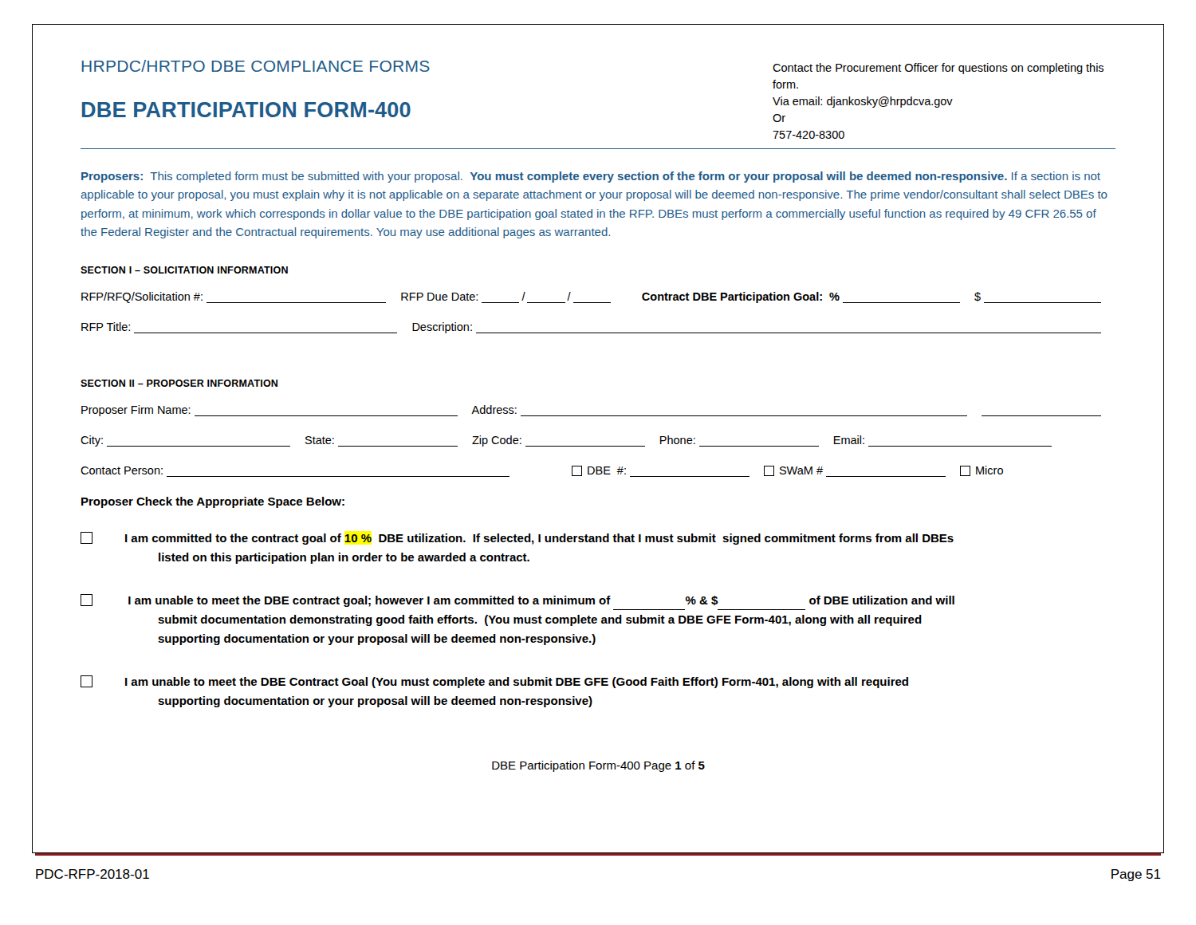HRPDC/HRTPO DBE COMPLIANCE FORMS
DBE PARTICIPATION FORM-400
Contact the Procurement Officer for questions on completing this form.
Via email: djankosky@hrpdcva.gov
Or
757-420-8300
Proposers: This completed form must be submitted with your proposal. You must complete every section of the form or your proposal will be deemed non-responsive. If a section is not applicable to your proposal, you must explain why it is not applicable on a separate attachment or your proposal will be deemed non-responsive. The prime vendor/consultant shall select DBEs to perform, at minimum, work which corresponds in dollar value to the DBE participation goal stated in the RFP. DBEs must perform a commercially useful function as required by 49 CFR 26.55 of the Federal Register and the Contractual requirements. You may use additional pages as warranted.
SECTION I – SOLICITATION INFORMATION
RFP/RFQ/Solicitation #: RFP Due Date: / / Contract DBE Participation Goal: % $
RFP Title: Description:
SECTION II – PROPOSER INFORMATION
Proposer Firm Name: Address:
City: State: Zip Code: Phone: Email:
Contact Person: DBE #: SWaM # Micro
Proposer Check the Appropriate Space Below:
I am committed to the contract goal of 10 % DBE utilization. If selected, I understand that I must submit signed commitment forms from all DBEs listed on this participation plan in order to be awarded a contract.
I am unable to meet the DBE contract goal; however I am committed to a minimum of % & $ of DBE utilization and will submit documentation demonstrating good faith efforts. (You must complete and submit a DBE GFE Form-401, along with all required supporting documentation or your proposal will be deemed non-responsive.)
I am unable to meet the DBE Contract Goal (You must complete and submit DBE GFE (Good Faith Effort) Form-401, along with all required supporting documentation or your proposal will be deemed non-responsive)
DBE Participation Form-400 Page 1 of 5
PDC-RFP-2018-01
Page 51